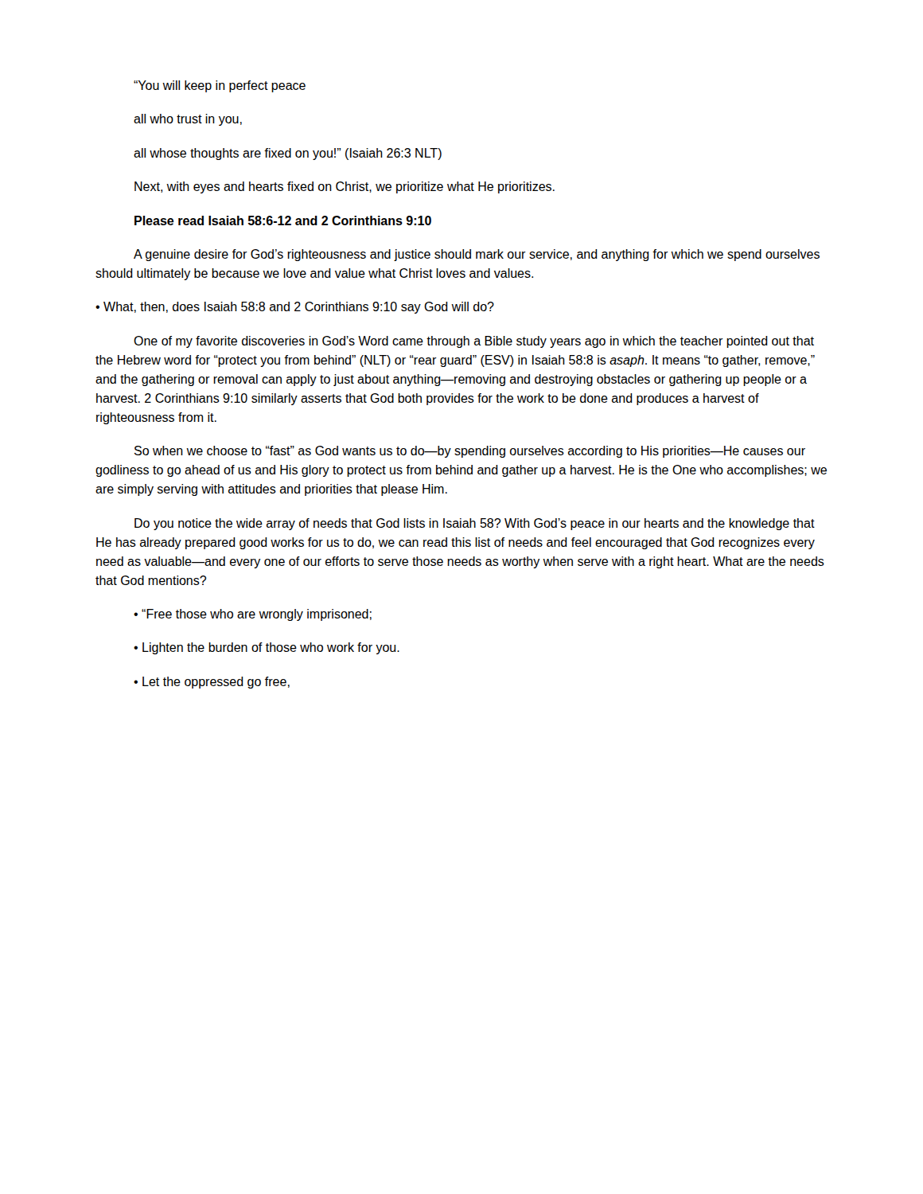“You will keep in perfect peace
all who trust in you,
all whose thoughts are fixed on you!” (Isaiah 26:3 NLT)
Next, with eyes and hearts fixed on Christ, we prioritize what He prioritizes.
Please read Isaiah 58:6-12 and 2 Corinthians 9:10
A genuine desire for God’s righteousness and justice should mark our service, and anything for which we spend ourselves should ultimately be because we love and value what Christ loves and values.
• What, then, does Isaiah 58:8 and 2 Corinthians 9:10 say God will do?
One of my favorite discoveries in God’s Word came through a Bible study years ago in which the teacher pointed out that the Hebrew word for “protect you from behind” (NLT) or “rear guard” (ESV) in Isaiah 58:8 is asaph. It means “to gather, remove,” and the gathering or removal can apply to just about anything—removing and destroying obstacles or gathering up people or a harvest. 2 Corinthians 9:10 similarly asserts that God both provides for the work to be done and produces a harvest of righteousness from it.
So when we choose to “fast” as God wants us to do—by spending ourselves according to His priorities—He causes our godliness to go ahead of us and His glory to protect us from behind and gather up a harvest. He is the One who accomplishes; we are simply serving with attitudes and priorities that please Him.
Do you notice the wide array of needs that God lists in Isaiah 58? With God’s peace in our hearts and the knowledge that He has already prepared good works for us to do, we can read this list of needs and feel encouraged that God recognizes every need as valuable—and every one of our efforts to serve those needs as worthy when serve with a right heart. What are the needs that God mentions?
• “Free those who are wrongly imprisoned;
• Lighten the burden of those who work for you.
• Let the oppressed go free,